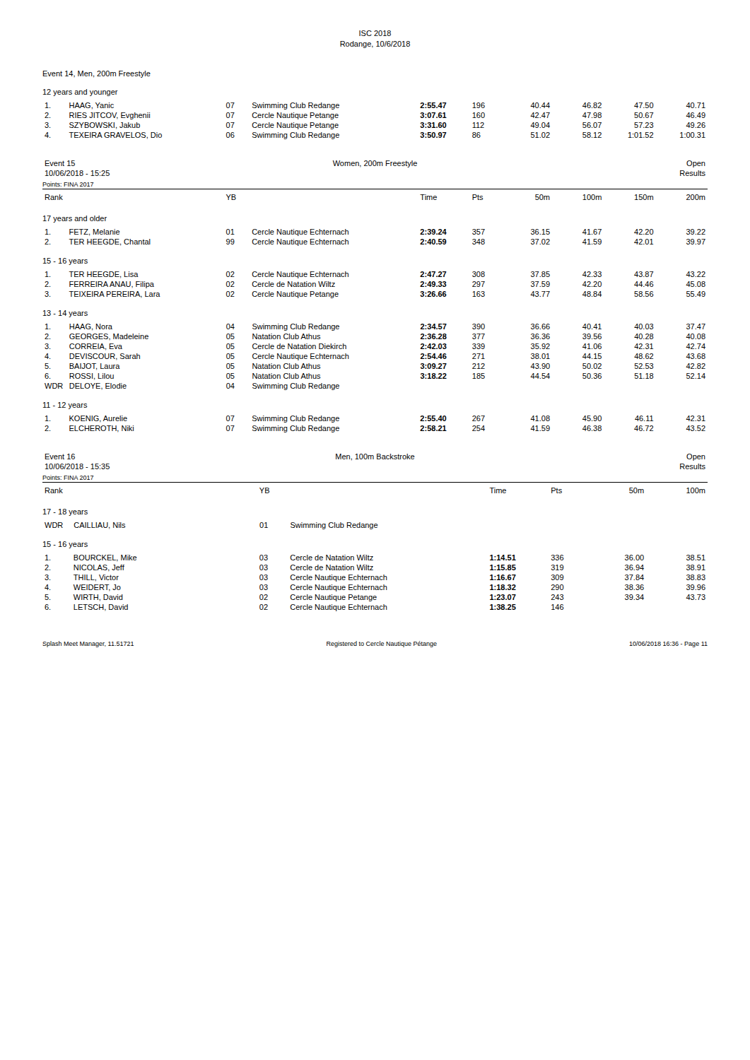ISC 2018
Rodange, 10/6/2018
Event 14, Men, 200m Freestyle
12 years and younger
| 1. | HAAG, Yanic | 07 | Swimming Club Redange | 2:55.47 | 196 | 40.44 | 46.82 | 47.50 | 40.71 |
| 2. | RIES JITCOV, Evghenii | 07 | Cercle Nautique Petange | 3:07.61 | 160 | 42.47 | 47.98 | 50.67 | 46.49 |
| 3. | SZYBOWSKI, Jakub | 07 | Cercle Nautique Petange | 3:31.60 | 112 | 49.04 | 56.07 | 57.23 | 49.26 |
| 4. | TEXEIRA GRAVELOS, Dio | 06 | Swimming Club Redange | 3:50.97 | 86 | 51.02 | 58.12 | 1:01.52 | 1:00.31 |
| Event 15 | Women, 200m Freestyle | Open |
| 10/06/2018 - 15:25 | | Results |
Points: FINA 2017
| Rank | | YB | | Time | Pts | 50m | 100m | 150m | 200m |
17 years and older
| 1. | FETZ, Melanie | 01 | Cercle Nautique Echternach | 2:39.24 | 357 | 36.15 | 41.67 | 42.20 | 39.22 |
| 2. | TER HEEGDE, Chantal | 99 | Cercle Nautique Echternach | 2:40.59 | 348 | 37.02 | 41.59 | 42.01 | 39.97 |
15 - 16 years
| 1. | TER HEEGDE, Lisa | 02 | Cercle Nautique Echternach | 2:47.27 | 308 | 37.85 | 42.33 | 43.87 | 43.22 |
| 2. | FERREIRA ANAU, Filipa | 02 | Cercle de Natation Wiltz | 2:49.33 | 297 | 37.59 | 42.20 | 44.46 | 45.08 |
| 3. | TEIXEIRA PEREIRA, Lara | 02 | Cercle Nautique Petange | 3:26.66 | 163 | 43.77 | 48.84 | 58.56 | 55.49 |
13 - 14 years
| 1. | HAAG, Nora | 04 | Swimming Club Redange | 2:34.57 | 390 | 36.66 | 40.41 | 40.03 | 37.47 |
| 2. | GEORGES, Madeleine | 05 | Natation Club Athus | 2:36.28 | 377 | 36.36 | 39.56 | 40.28 | 40.08 |
| 3. | CORREIA, Eva | 05 | Cercle de Natation Diekirch | 2:42.03 | 339 | 35.92 | 41.06 | 42.31 | 42.74 |
| 4. | DEVISCOUR, Sarah | 05 | Cercle Nautique Echternach | 2:54.46 | 271 | 38.01 | 44.15 | 48.62 | 43.68 |
| 5. | BAIJOT, Laura | 05 | Natation Club Athus | 3:09.27 | 212 | 43.90 | 50.02 | 52.53 | 42.82 |
| 6. | ROSSI, Lilou | 05 | Natation Club Athus | 3:18.22 | 185 | 44.54 | 50.36 | 51.18 | 52.14 |
| WDR | DELOYE, Elodie | 04 | Swimming Club Redange | | | | | | |
11 - 12 years
| 1. | KOENIG, Aurelie | 07 | Swimming Club Redange | 2:55.40 | 267 | 41.08 | 45.90 | 46.11 | 42.31 |
| 2. | ELCHEROTH, Niki | 07 | Swimming Club Redange | 2:58.21 | 254 | 41.59 | 46.38 | 46.72 | 43.52 |
| Event 16 | Men, 100m Backstroke | Open |
| 10/06/2018 - 15:35 | | Results |
Points: FINA 2017
| Rank | | YB | | Time | Pts | 50m | 100m |
17 - 18 years
| WDR | CAILLIAU, Nils | 01 | Swimming Club Redange | | | | |
15 - 16 years
| 1. | BOURCKEL, Mike | 03 | Cercle de Natation Wiltz | 1:14.51 | 336 | 36.00 | 38.51 |
| 2. | NICOLAS, Jeff | 03 | Cercle de Natation Wiltz | 1:15.85 | 319 | 36.94 | 38.91 |
| 3. | THILL, Victor | 03 | Cercle Nautique Echternach | 1:16.67 | 309 | 37.84 | 38.83 |
| 4. | WEIDERT, Jo | 03 | Cercle Nautique Echternach | 1:18.32 | 290 | 38.36 | 39.96 |
| 5. | WIRTH, David | 02 | Cercle Nautique Petange | 1:23.07 | 243 | 39.34 | 43.73 |
| 6. | LETSCH, David | 02 | Cercle Nautique Echternach | 1:38.25 | 146 | | |
Splash Meet Manager, 11.51721
Registered to Cercle Nautique Pétange
10/06/2018 16:36 - Page 11